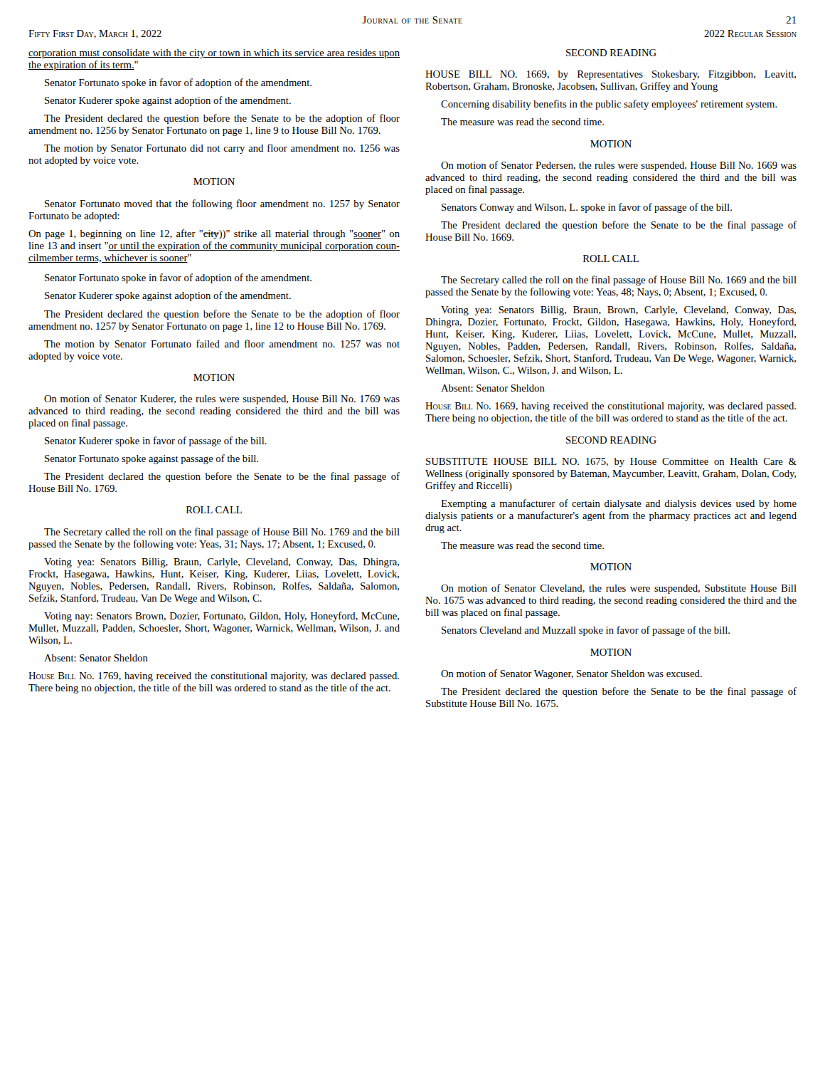Journal of the Senate 21
Fifty First Day, March 1, 2022 2022 Regular Session
corporation must consolidate with the city or town in which its service area resides upon the expiration of its term."
Senator Fortunato spoke in favor of adoption of the amendment.
Senator Kuderer spoke against adoption of the amendment.
The President declared the question before the Senate to be the adoption of floor amendment no. 1256 by Senator Fortunato on page 1, line 9 to House Bill No. 1769.
The motion by Senator Fortunato did not carry and floor amendment no. 1256 was not adopted by voice vote.
MOTION
Senator Fortunato moved that the following floor amendment no. 1257 by Senator Fortunato be adopted:
On page 1, beginning on line 12, after "city))" strike all material through "sooner" on line 13 and insert "or until the expiration of the community municipal corporation councilmember terms, whichever is sooner"
Senator Fortunato spoke in favor of adoption of the amendment.
Senator Kuderer spoke against adoption of the amendment.
The President declared the question before the Senate to be the adoption of floor amendment no. 1257 by Senator Fortunato on page 1, line 12 to House Bill No. 1769.
The motion by Senator Fortunato failed and floor amendment no. 1257 was not adopted by voice vote.
MOTION
On motion of Senator Kuderer, the rules were suspended, House Bill No. 1769 was advanced to third reading, the second reading considered the third and the bill was placed on final passage.
Senator Kuderer spoke in favor of passage of the bill.
Senator Fortunato spoke against passage of the bill.
The President declared the question before the Senate to be the final passage of House Bill No. 1769.
ROLL CALL
The Secretary called the roll on the final passage of House Bill No. 1769 and the bill passed the Senate by the following vote: Yeas, 31; Nays, 17; Absent, 1; Excused, 0.
Voting yea: Senators Billig, Braun, Carlyle, Cleveland, Conway, Das, Dhingra, Frockt, Hasegawa, Hawkins, Hunt, Keiser, King, Kuderer, Liias, Lovelett, Lovick, Nguyen, Nobles, Pedersen, Randall, Rivers, Robinson, Rolfes, Saldaña, Salomon, Sefzik, Stanford, Trudeau, Van De Wege and Wilson, C.
Voting nay: Senators Brown, Dozier, Fortunato, Gildon, Holy, Honeyford, McCune, Mullet, Muzzall, Padden, Schoesler, Short, Wagoner, Warnick, Wellman, Wilson, J. and Wilson, L.
Absent: Senator Sheldon
House Bill No. 1769, having received the constitutional majority, was declared passed. There being no objection, the title of the bill was ordered to stand as the title of the act.
SECOND READING
HOUSE BILL NO. 1669, by Representatives Stokesbary, Fitzgibbon, Leavitt, Robertson, Graham, Bronoske, Jacobsen, Sullivan, Griffey and Young
Concerning disability benefits in the public safety employees' retirement system.
The measure was read the second time.
MOTION
On motion of Senator Pedersen, the rules were suspended, House Bill No. 1669 was advanced to third reading, the second reading considered the third and the bill was placed on final passage.
Senators Conway and Wilson, L. spoke in favor of passage of the bill.
The President declared the question before the Senate to be the final passage of House Bill No. 1669.
ROLL CALL
The Secretary called the roll on the final passage of House Bill No. 1669 and the bill passed the Senate by the following vote: Yeas, 48; Nays, 0; Absent, 1; Excused, 0.
Voting yea: Senators Billig, Braun, Brown, Carlyle, Cleveland, Conway, Das, Dhingra, Dozier, Fortunato, Frockt, Gildon, Hasegawa, Hawkins, Holy, Honeyford, Hunt, Keiser, King, Kuderer, Liias, Lovelett, Lovick, McCune, Mullet, Muzzall, Nguyen, Nobles, Padden, Pedersen, Randall, Rivers, Robinson, Rolfes, Saldaña, Salomon, Schoesler, Sefzik, Short, Stanford, Trudeau, Van De Wege, Wagoner, Warnick, Wellman, Wilson, C., Wilson, J. and Wilson, L.
Absent: Senator Sheldon
House Bill No. 1669, having received the constitutional majority, was declared passed. There being no objection, the title of the bill was ordered to stand as the title of the act.
SECOND READING
SUBSTITUTE HOUSE BILL NO. 1675, by House Committee on Health Care & Wellness (originally sponsored by Bateman, Maycumber, Leavitt, Graham, Dolan, Cody, Griffey and Riccelli)
Exempting a manufacturer of certain dialysate and dialysis devices used by home dialysis patients or a manufacturer's agent from the pharmacy practices act and legend drug act.
The measure was read the second time.
MOTION
On motion of Senator Cleveland, the rules were suspended, Substitute House Bill No. 1675 was advanced to third reading, the second reading considered the third and the bill was placed on final passage.
Senators Cleveland and Muzzall spoke in favor of passage of the bill.
MOTION
On motion of Senator Wagoner, Senator Sheldon was excused.
The President declared the question before the Senate to be the final passage of Substitute House Bill No. 1675.